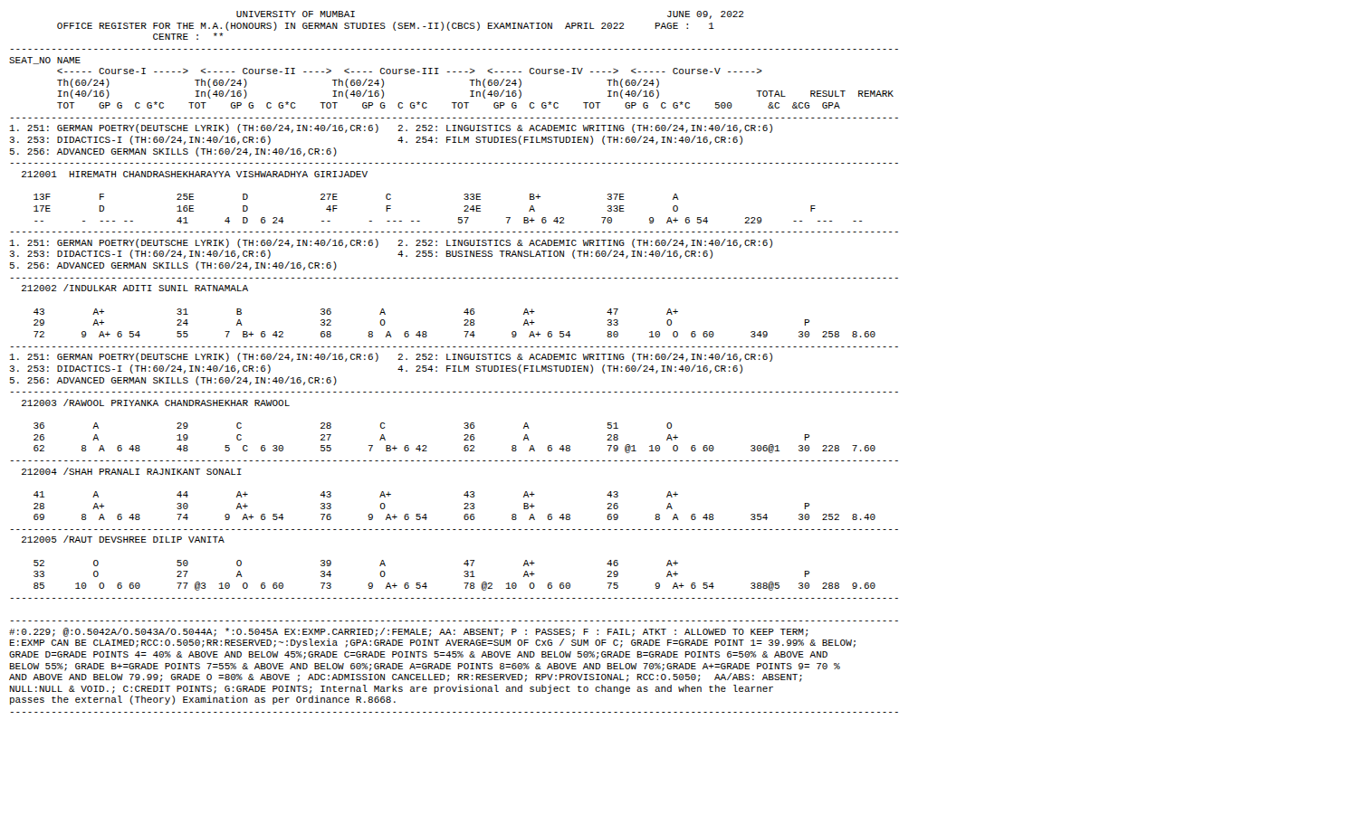UNIVERSITY OF MUMBAI                                                    JUNE 09, 2022
        OFFICE REGISTER FOR THE M.A.(HONOURS) IN GERMAN STUDIES (SEM.-II)(CBCS) EXAMINATION  APRIL 2022     PAGE :   1
                        CENTRE :  **
-----------------------------------------------------------------------------------------------------------------------------------------------------
SEAT_NO NAME
        <----- Course-I ----->  <----- Course-II ---->  <---- Course-III ---->  <----- Course-IV ---->  <----- Course-V ----->
        Th(60/24)              Th(60/24)              Th(60/24)              Th(60/24)              Th(60/24)
        In(40/16)              In(40/16)              In(40/16)              In(40/16)              In(40/16)                TOTAL    RESULT  REMARK
        TOT    GP G  C G*C    TOT    GP G  C G*C    TOT    GP G  C G*C    TOT    GP G  C G*C    TOT    GP G  C G*C    500      &C  &CG  GPA
-----------------------------------------------------------------------------------------------------------------------------------------------------
1. 251: GERMAN POETRY(DEUTSCHE LYRIK) (TH:60/24,IN:40/16,CR:6)   2. 252: LINGUISTICS & ACADEMIC WRITING (TH:60/24,IN:40/16,CR:6)
3. 253: DIDACTICS-I (TH:60/24,IN:40/16,CR:6)                     4. 254: FILM STUDIES(FILMSTUDIEN) (TH:60/24,IN:40/16,CR:6)
5. 256: ADVANCED GERMAN SKILLS (TH:60/24,IN:40/16,CR:6)
-----------------------------------------------------------------------------------------------------------------------------------------------------
  212001  HIREMATH CHANDRASHEKHARAYYA VISHWARADHYA GIRIJADEV

    13F        F            25E        D            27E        C            33E        B+           37E        A
    17E        D            16E        D             4F        F            24E        A            33E        O                      F
    --      -  --- --       41      4  D  6 24      --      -  --- --      57      7  B+ 6 42      70      9  A+ 6 54      229     --  ---   --
-----------------------------------------------------------------------------------------------------------------------------------------------------
1. 251: GERMAN POETRY(DEUTSCHE LYRIK) (TH:60/24,IN:40/16,CR:6)   2. 252: LINGUISTICS & ACADEMIC WRITING (TH:60/24,IN:40/16,CR:6)
3. 253: DIDACTICS-I (TH:60/24,IN:40/16,CR:6)                     4. 255: BUSINESS TRANSLATION (TH:60/24,IN:40/16,CR:6)
5. 256: ADVANCED GERMAN SKILLS (TH:60/24,IN:40/16,CR:6)
-----------------------------------------------------------------------------------------------------------------------------------------------------
  212002 /INDULKAR ADITI SUNIL RATNAMALA

    43        A+            31        B             36        A             46        A+            47        A+
    29        A+            24        A             32        O             28        A+            33        O                      P
    72      9  A+ 6 54      55      7  B+ 6 42      68      8  A  6 48      74      9  A+ 6 54      80     10  O  6 60      349     30  258  8.60
-----------------------------------------------------------------------------------------------------------------------------------------------------
1. 251: GERMAN POETRY(DEUTSCHE LYRIK) (TH:60/24,IN:40/16,CR:6)   2. 252: LINGUISTICS & ACADEMIC WRITING (TH:60/24,IN:40/16,CR:6)
3. 253: DIDACTICS-I (TH:60/24,IN:40/16,CR:6)                     4. 254: FILM STUDIES(FILMSTUDIEN) (TH:60/24,IN:40/16,CR:6)
5. 256: ADVANCED GERMAN SKILLS (TH:60/24,IN:40/16,CR:6)
-----------------------------------------------------------------------------------------------------------------------------------------------------
  212003 /RAWOOL PRIYANKA CHANDRASHEKHAR RAWOOL

    36        A             29        C             28        C             36        A             51        O
    26        A             19        C             27        A             26        A             28        A+                     P
    62      8  A  6 48      48      5  C  6 30      55      7  B+ 6 42      62      8  A  6 48      79 @1  10  O  6 60      306@1   30  228  7.60
-----------------------------------------------------------------------------------------------------------------------------------------------------
  212004 /SHAH PRANALI RAJNIKANT SONALI

    41        A             44        A+            43        A+            43        A+            43        A+
    28        A+            30        A+            33        O             23        B+            26        A                      P
    69      8  A  6 48      74      9  A+ 6 54      76      9  A+ 6 54      66      8  A  6 48      69      8  A  6 48      354     30  252  8.40
-----------------------------------------------------------------------------------------------------------------------------------------------------
  212005 /RAUT DEVSHREE DILIP VANITA

    52        O             50        O             39        A             47        A+            46        A+
    33        O             27        A             34        O             31        A+            29        A+                     P
    85     10  O  6 60      77 @3  10  O  6 60      73      9  A+ 6 54      78 @2  10  O  6 60      75      9  A+ 6 54      388@5   30  288  9.60
-----------------------------------------------------------------------------------------------------------------------------------------------------

-----------------------------------------------------------------------------------------------------------------------------------------------------
#:0.229; @:O.5042A/O.5043A/O.5044A; *:O.5045A EX:EXMP.CARRIED;/:FEMALE; AA: ABSENT; P : PASSES; F : FAIL; ATKT : ALLOWED TO KEEP TERM;
E:EXMP CAN BE CLAIMED;RCC:O.5050;RR:RESERVED;~:Dyslexia ;GPA:GRADE POINT AVERAGE=SUM OF CxG / SUM OF C; GRADE F=GRADE POINT 1= 39.99% & BELOW;
GRADE D=GRADE POINTS 4= 40% & ABOVE AND BELOW 45%;GRADE C=GRADE POINTS 5=45% & ABOVE AND BELOW 50%;GRADE B=GRADE POINTS 6=50% & ABOVE AND
BELOW 55%; GRADE B+=GRADE POINTS 7=55% & ABOVE AND BELOW 60%;GRADE A=GRADE POINTS 8=60% & ABOVE AND BELOW 70%;GRADE A+=GRADE POINTS 9= 70 %
AND ABOVE AND BELOW 79.99; GRADE O =80% & ABOVE ; ADC:ADMISSION CANCELLED; RR:RESERVED; RPV:PROVISIONAL; RCC:O.5050;  AA/ABS: ABSENT;
NULL:NULL & VOID.; C:CREDIT POINTS; G:GRADE POINTS; Internal Marks are provisional and subject to change as and when the learner
passes the external (Theory) Examination as per Ordinance R.8668.
-----------------------------------------------------------------------------------------------------------------------------------------------------